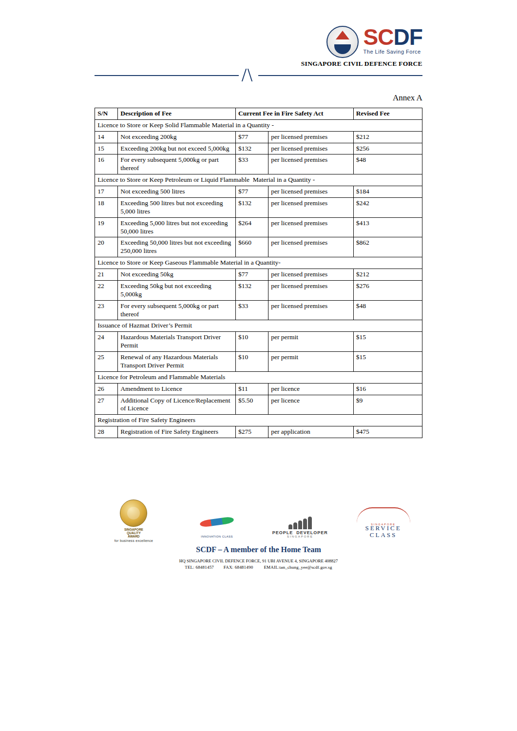SCDF
The Life Saving Force
SINGAPORE CIVIL DEFENCE FORCE
Annex A
| S/N | Description of Fee | Current Fee in Fire Safety Act | Revised Fee |
| --- | --- | --- | --- |
| Licence to Store or Keep Solid Flammable Material in a Quantity - |
| 14 | Not exceeding 200kg | $77 | per licensed premises | $212 |
| 15 | Exceeding 200kg but not exceed 5,000kg | $132 | per licensed premises | $256 |
| 16 | For every subsequent 5,000kg or part thereof | $33 | per licensed premises | $48 |
| Licence to Store or Keep Petroleum or Liquid Flammable Material in a Quantity - |
| 17 | Not exceeding 500 litres | $77 | per licensed premises | $184 |
| 18 | Exceeding 500 litres but not exceeding 5,000 litres | $132 | per licensed premises | $242 |
| 19 | Exceeding 5,000 litres but not exceeding 50,000 litres | $264 | per licensed premises | $413 |
| 20 | Exceeding 50,000 litres but not exceeding 250,000 litres | $660 | per licensed premises | $862 |
| Licence to Store or Keep Gaseous Flammable Material in a Quantity- |
| 21 | Not exceeding 50kg | $77 | per licensed premises | $212 |
| 22 | Exceeding 50kg but not exceeding 5,000kg | $132 | per licensed premises | $276 |
| 23 | For every subsequent 5,000kg or part thereof | $33 | per licensed premises | $48 |
| Issuance of Hazmat Driver’s Permit |
| 24 | Hazardous Materials Transport Driver Permit | $10 | per permit | $15 |
| 25 | Renewal of any Hazardous Materials Transport Driver Permit | $10 | per permit | $15 |
| Licence for Petroleum and Flammable Materials |
| 26 | Amendment to Licence | $11 | per licence | $16 |
| 27 | Additional Copy of Licence/Replacement of Licence | $5.50 | per licence | $9 |
| Registration of Fire Safety Engineers |
| 28 | Registration of Fire Safety Engineers | $275 | per application | $475 |
SINGAPORE
QUALITY
AWARD
for business excellence
INNOVATION CLASS
PEOPLE DEVELOPER
SINGAPORE
SINGAPORE
SERVICE
CLASS
SCDF – A member of the Home Team
HQ SINGAPORE CIVIL DEFENCE FORCE, 91 UBI AVENUE 4, SINGAPORE 408827
TEL: 68481457 FAX: 68481490 EMAIL:tan_chung_yee@scdf.gov.sg